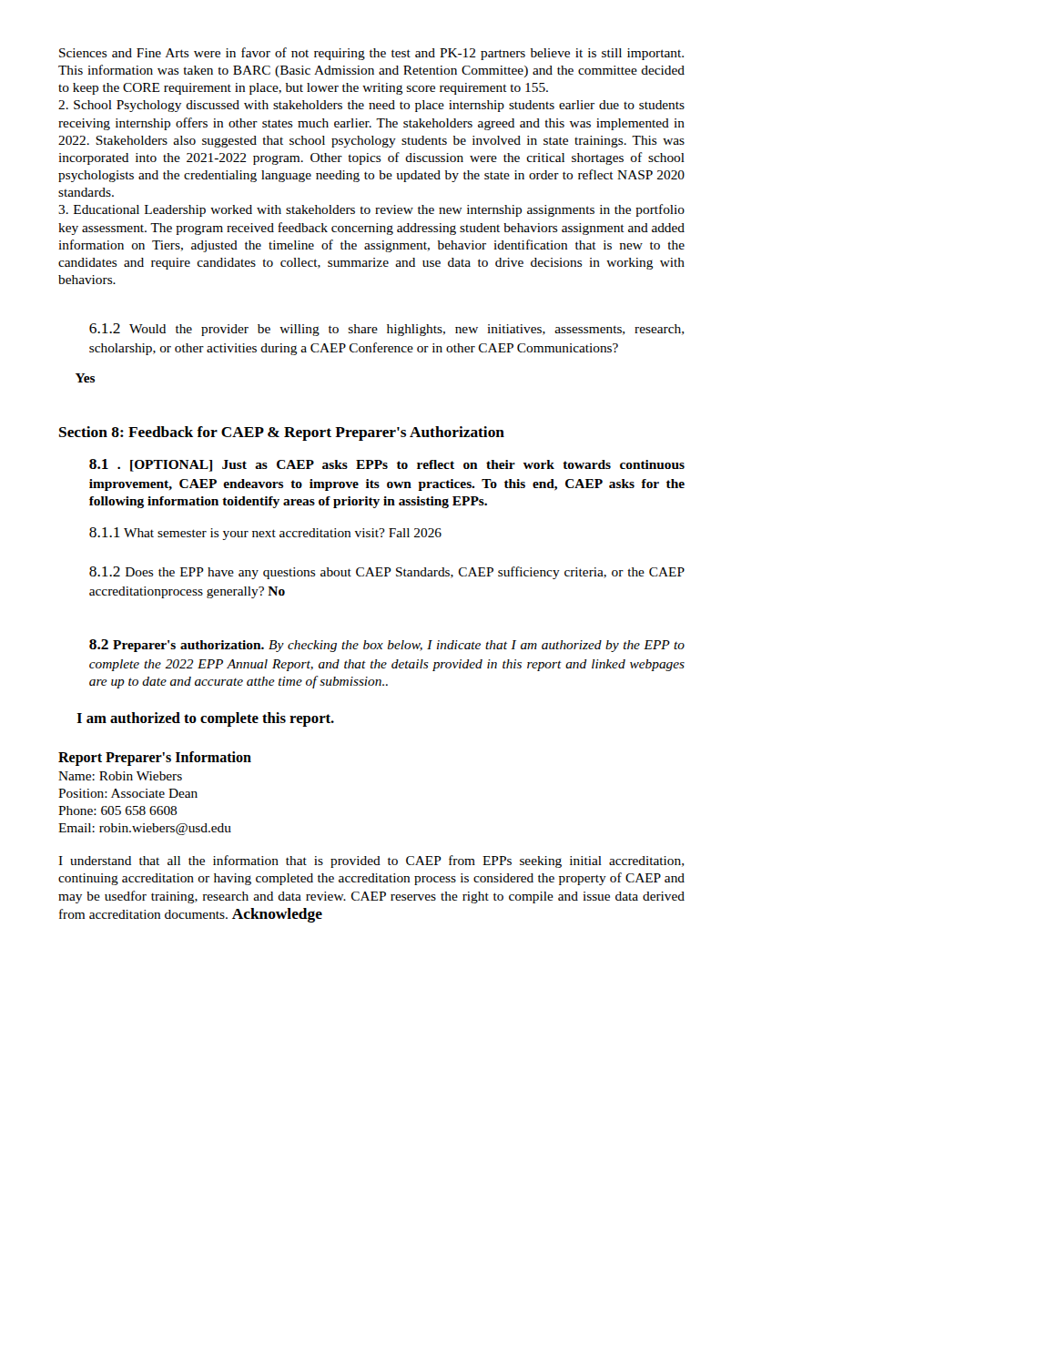Sciences and Fine Arts were in favor of not requiring the test and PK-12 partners believe it is still important. This information was taken to BARC (Basic Admission and Retention Committee) and the committee decided to keep the CORE requirement in place, but lower the writing score requirement to 155.
2. School Psychology discussed with stakeholders the need to place internship students earlier due to students receiving internship offers in other states much earlier. The stakeholders agreed and this was implemented in 2022. Stakeholders also suggested that school psychology students be involved in state trainings. This was incorporated into the 2021-2022 program. Other topics of discussion were the critical shortages of school psychologists and the credentialing language needing to be updated by the state in order to reflect NASP 2020 standards.
3. Educational Leadership worked with stakeholders to review the new internship assignments in the portfolio key assessment. The program received feedback concerning addressing student behaviors assignment and added information on Tiers, adjusted the timeline of the assignment, behavior identification that is new to the candidates and require candidates to collect, summarize and use data to drive decisions in working with behaviors.
6.1.2 Would the provider be willing to share highlights, new initiatives, assessments, research, scholarship, or other activities during a CAEP Conference or in other CAEP Communications?
Yes
Section 8: Feedback for CAEP & Report Preparer's Authorization
8.1 . [OPTIONAL] Just as CAEP asks EPPs to reflect on their work towards continuous improvement, CAEP endeavors to improve its own practices. To this end, CAEP asks for the following information to identify areas of priority in assisting EPPs.
8.1.1 What semester is your next accreditation visit? Fall 2026
8.1.2 Does the EPP have any questions about CAEP Standards, CAEP sufficiency criteria, or the CAEP accreditationprocess generally? No
8.2 Preparer's authorization. By checking the box below, I indicate that I am authorized by the EPP to complete the 2022 EPP Annual Report, and that the details provided in this report and linked webpages are up to date and accurate at the time of submission..
I am authorized to complete this report.
Report Preparer's Information
Name: Robin Wiebers
Position: Associate Dean
Phone: 605 658 6608
Email: robin.wiebers@usd.edu
I understand that all the information that is provided to CAEP from EPPs seeking initial accreditation, continuing accreditation or having completed the accreditation process is considered the property of CAEP and may be usedfor training, research and data review. CAEP reserves the right to compile and issue data derived from accreditation documents. Acknowledge